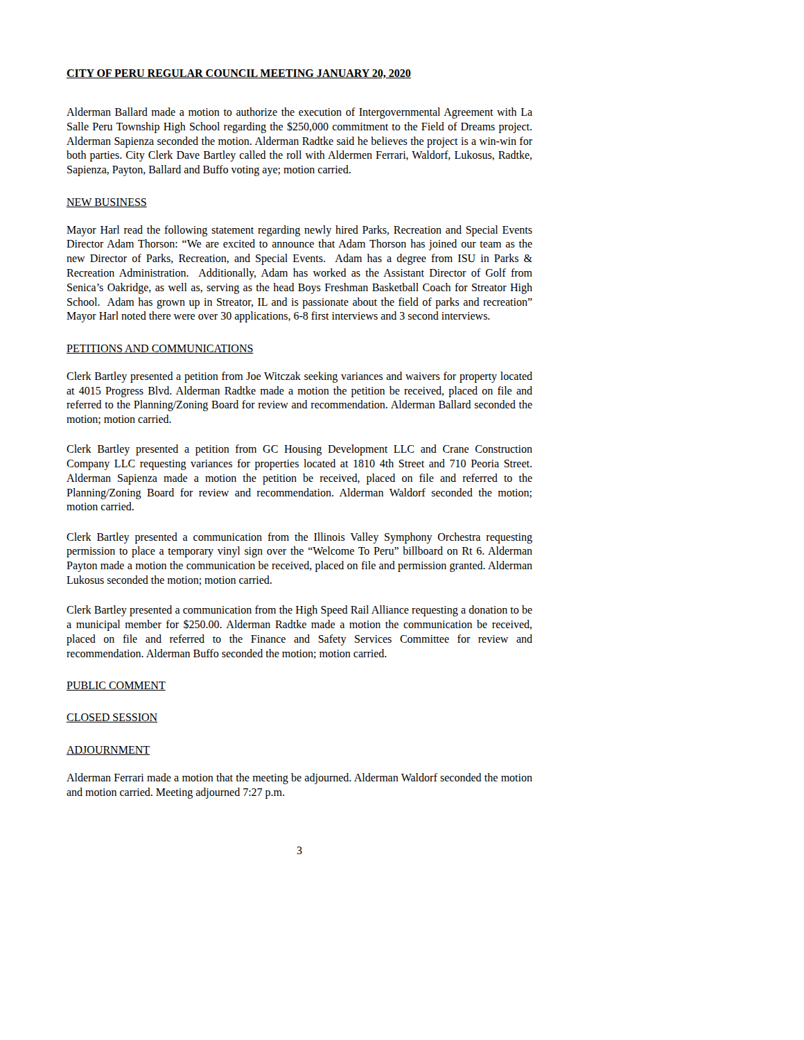CITY OF PERU REGULAR COUNCIL MEETING JANUARY 20, 2020
Alderman Ballard made a motion to authorize the execution of Intergovernmental Agreement with La Salle Peru Township High School regarding the $250,000 commitment to the Field of Dreams project. Alderman Sapienza seconded the motion. Alderman Radtke said he believes the project is a win-win for both parties. City Clerk Dave Bartley called the roll with Aldermen Ferrari, Waldorf, Lukosus, Radtke, Sapienza, Payton, Ballard and Buffo voting aye; motion carried.
NEW BUSINESS
Mayor Harl read the following statement regarding newly hired Parks, Recreation and Special Events Director Adam Thorson: “We are excited to announce that Adam Thorson has joined our team as the new Director of Parks, Recreation, and Special Events. Adam has a degree from ISU in Parks & Recreation Administration. Additionally, Adam has worked as the Assistant Director of Golf from Senica’s Oakridge, as well as, serving as the head Boys Freshman Basketball Coach for Streator High School. Adam has grown up in Streator, IL and is passionate about the field of parks and recreation” Mayor Harl noted there were over 30 applications, 6-8 first interviews and 3 second interviews.
PETITIONS AND COMMUNICATIONS
Clerk Bartley presented a petition from Joe Witczak seeking variances and waivers for property located at 4015 Progress Blvd. Alderman Radtke made a motion the petition be received, placed on file and referred to the Planning/Zoning Board for review and recommendation. Alderman Ballard seconded the motion; motion carried.
Clerk Bartley presented a petition from GC Housing Development LLC and Crane Construction Company LLC requesting variances for properties located at 1810 4th Street and 710 Peoria Street. Alderman Sapienza made a motion the petition be received, placed on file and referred to the Planning/Zoning Board for review and recommendation. Alderman Waldorf seconded the motion; motion carried.
Clerk Bartley presented a communication from the Illinois Valley Symphony Orchestra requesting permission to place a temporary vinyl sign over the “Welcome To Peru” billboard on Rt 6. Alderman Payton made a motion the communication be received, placed on file and permission granted. Alderman Lukosus seconded the motion; motion carried.
Clerk Bartley presented a communication from the High Speed Rail Alliance requesting a donation to be a municipal member for $250.00. Alderman Radtke made a motion the communication be received, placed on file and referred to the Finance and Safety Services Committee for review and recommendation. Alderman Buffo seconded the motion; motion carried.
PUBLIC COMMENT
CLOSED SESSION
ADJOURNMENT
Alderman Ferrari made a motion that the meeting be adjourned. Alderman Waldorf seconded the motion and motion carried. Meeting adjourned 7:27 p.m.
3